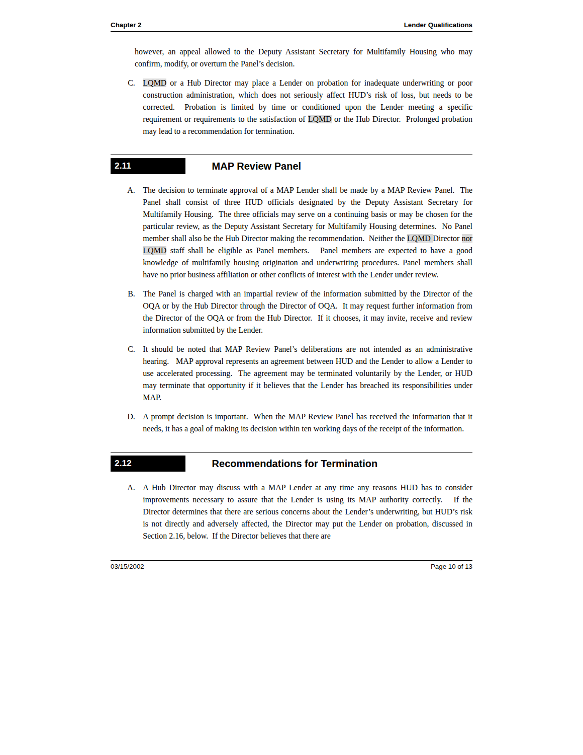Chapter 2 Lender Qualifications
however, an appeal allowed to the Deputy Assistant Secretary for Multifamily Housing who may confirm, modify, or overturn the Panel’s decision.
LQMD or a Hub Director may place a Lender on probation for inadequate underwriting or poor construction administration, which does not seriously affect HUD’s risk of loss, but needs to be corrected. Probation is limited by time or conditioned upon the Lender meeting a specific requirement or requirements to the satisfaction of LQMD or the Hub Director. Prolonged probation may lead to a recommendation for termination.
2.11
MAP Review Panel
The decision to terminate approval of a MAP Lender shall be made by a MAP Review Panel. The Panel shall consist of three HUD officials designated by the Deputy Assistant Secretary for Multifamily Housing. The three officials may serve on a continuing basis or may be chosen for the particular review, as the Deputy Assistant Secretary for Multifamily Housing determines. No Panel member shall also be the Hub Director making the recommendation. Neither the LQMD Director nor LQMD staff shall be eligible as Panel members. Panel members are expected to have a good knowledge of multifamily housing origination and underwriting procedures. Panel members shall have no prior business affiliation or other conflicts of interest with the Lender under review.
The Panel is charged with an impartial review of the information submitted by the Director of the OQA or by the Hub Director through the Director of OQA. It may request further information from the Director of the OQA or from the Hub Director. If it chooses, it may invite, receive and review information submitted by the Lender.
It should be noted that MAP Review Panel’s deliberations are not intended as an administrative hearing. MAP approval represents an agreement between HUD and the Lender to allow a Lender to use accelerated processing. The agreement may be terminated voluntarily by the Lender, or HUD may terminate that opportunity if it believes that the Lender has breached its responsibilities under MAP.
A prompt decision is important. When the MAP Review Panel has received the information that it needs, it has a goal of making its decision within ten working days of the receipt of the information.
2.12
Recommendations for Termination
A Hub Director may discuss with a MAP Lender at any time any reasons HUD has to consider improvements necessary to assure that the Lender is using its MAP authority correctly. If the Director determines that there are serious concerns about the Lender’s underwriting, but HUD’s risk is not directly and adversely affected, the Director may put the Lender on probation, discussed in Section 2.16, below. If the Director believes that there are
03/15/2002 Page 10 of 13